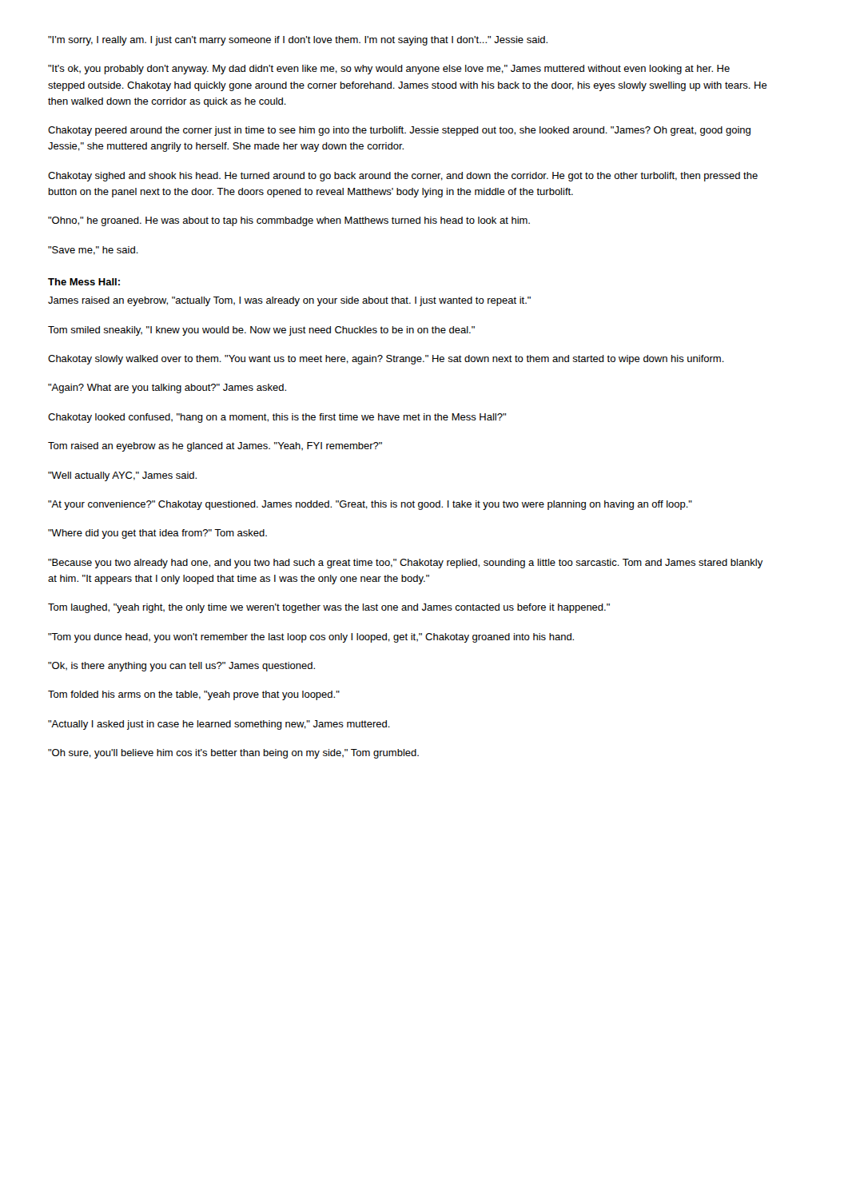"I'm sorry, I really am. I just can't marry someone if I don't love them. I'm not saying that I don't..." Jessie said.
"It's ok, you probably don't anyway. My dad didn't even like me, so why would anyone else love me," James muttered without even looking at her. He stepped outside. Chakotay had quickly gone around the corner beforehand. James stood with his back to the door, his eyes slowly swelling up with tears. He then walked down the corridor as quick as he could.
Chakotay peered around the corner just in time to see him go into the turbolift. Jessie stepped out too, she looked around. "James? Oh great, good going Jessie," she muttered angrily to herself. She made her way down the corridor.
Chakotay sighed and shook his head. He turned around to go back around the corner, and down the corridor. He got to the other turbolift, then pressed the button on the panel next to the door. The doors opened to reveal Matthews' body lying in the middle of the turbolift.
"Ohno," he groaned. He was about to tap his commbadge when Matthews turned his head to look at him.
"Save me," he said.
The Mess Hall:
James raised an eyebrow, "actually Tom, I was already on your side about that. I just wanted to repeat it."
Tom smiled sneakily, "I knew you would be. Now we just need Chuckles to be in on the deal."
Chakotay slowly walked over to them. "You want us to meet here, again? Strange." He sat down next to them and started to wipe down his uniform.
"Again? What are you talking about?" James asked.
Chakotay looked confused, "hang on a moment, this is the first time we have met in the Mess Hall?"
Tom raised an eyebrow as he glanced at James. "Yeah, FYI remember?"
"Well actually AYC," James said.
"At your convenience?" Chakotay questioned. James nodded. "Great, this is not good. I take it you two were planning on having an off loop."
"Where did you get that idea from?" Tom asked.
"Because you two already had one, and you two had such a great time too," Chakotay replied, sounding a little too sarcastic. Tom and James stared blankly at him. "It appears that I only looped that time as I was the only one near the body."
Tom laughed, "yeah right, the only time we weren't together was the last one and James contacted us before it happened."
"Tom you dunce head, you won't remember the last loop cos only I looped, get it," Chakotay groaned into his hand.
"Ok, is there anything you can tell us?" James questioned.
Tom folded his arms on the table, "yeah prove that you looped."
"Actually I asked just in case he learned something new," James muttered.
"Oh sure, you'll believe him cos it's better than being on my side," Tom grumbled.